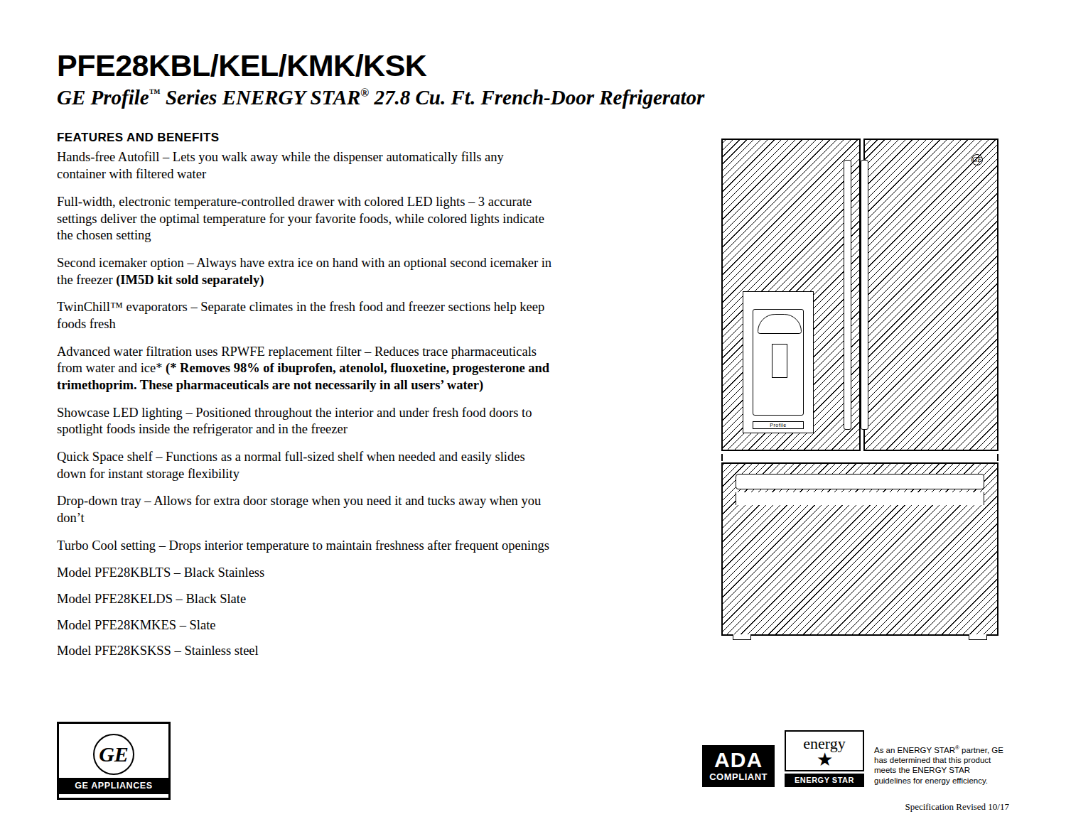PFE28KBL/KEL/KMK/KSK
GE Profile™ Series ENERGY STAR® 27.8 Cu. Ft. French-Door Refrigerator
FEATURES AND BENEFITS
Hands-free Autofill – Lets you walk away while the dispenser automatically fills any container with filtered water
Full-width, electronic temperature-controlled drawer with colored LED lights – 3 accurate settings deliver the optimal temperature for your favorite foods, while colored lights indicate the chosen setting
Second icemaker option – Always have extra ice on hand with an optional second icemaker in the freezer (IM5D kit sold separately)
TwinChill™ evaporators – Separate climates in the fresh food and freezer sections help keep foods fresh
Advanced water filtration uses RPWFE replacement filter – Reduces trace pharmaceuticals from water and ice* (* Removes 98% of ibuprofen, atenolol, fluoxetine, progesterone and trimethoprim. These pharmaceuticals are not necessarily in all users’ water)
Showcase LED lighting – Positioned throughout the interior and under fresh food doors to spotlight foods inside the refrigerator and in the freezer
Quick Space shelf – Functions as a normal full-sized shelf when needed and easily slides down for instant storage flexibility
Drop-down tray – Allows for extra door storage when you need it and tucks away when you don’t
Turbo Cool setting – Drops interior temperature to maintain freshness after frequent openings
Model PFE28KBLTS – Black Stainless
Model PFE28KELDS – Black Slate
Model PFE28KMKES – Slate
Model PFE28KSKSS – Stainless steel
Profile
GE
GE
GE APPLIANCES
ADA COMPLIANT
energy
★
ENERGY STAR
As an ENERGY STAR® partner, GE has determined that this product meets the ENERGY STAR guidelines for energy efficiency.
Specification Revised 10/17